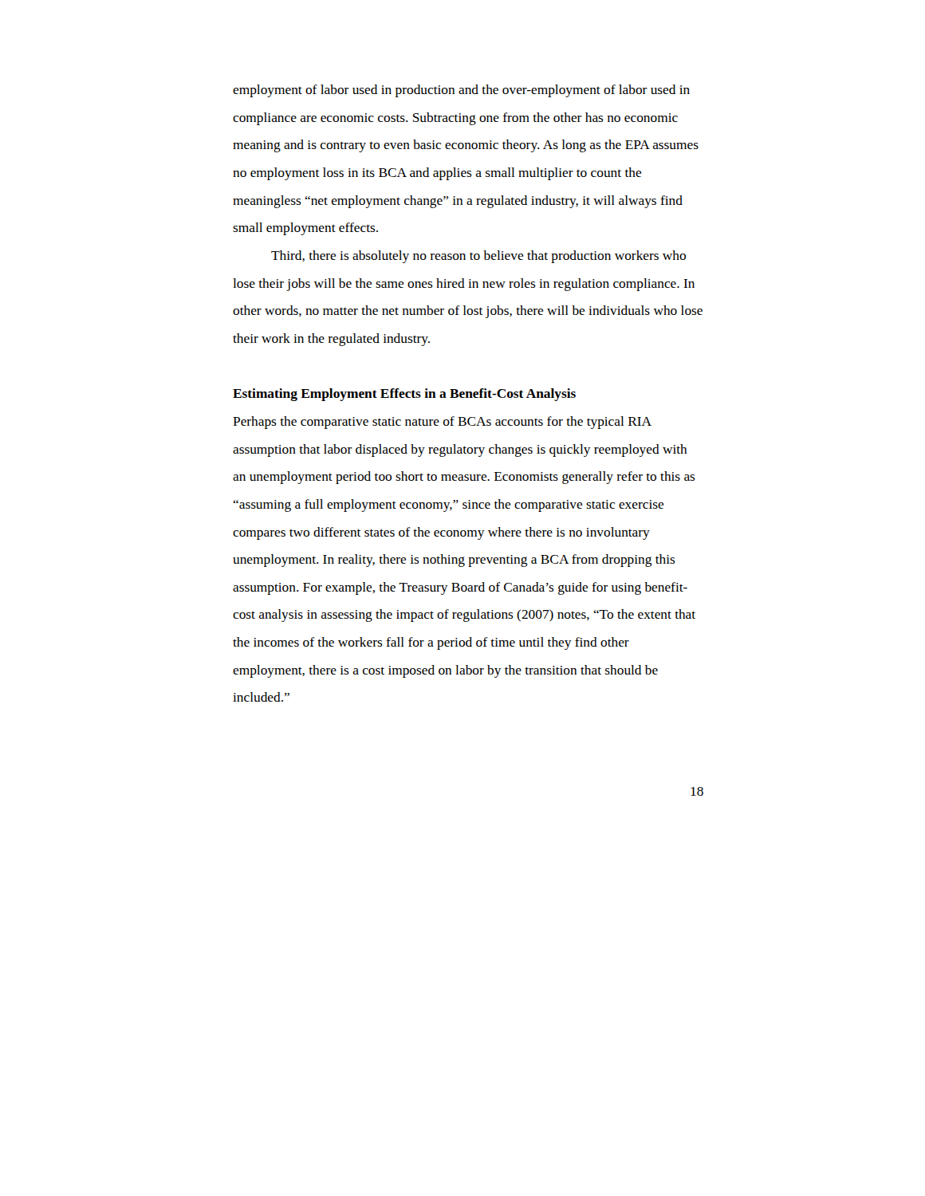employment of labor used in production and the over-employment of labor used in compliance are economic costs. Subtracting one from the other has no economic meaning and is contrary to even basic economic theory. As long as the EPA assumes no employment loss in its BCA and applies a small multiplier to count the meaningless “net employment change” in a regulated industry, it will always find small employment effects.
Third, there is absolutely no reason to believe that production workers who lose their jobs will be the same ones hired in new roles in regulation compliance. In other words, no matter the net number of lost jobs, there will be individuals who lose their work in the regulated industry.
Estimating Employment Effects in a Benefit-Cost Analysis
Perhaps the comparative static nature of BCAs accounts for the typical RIA assumption that labor displaced by regulatory changes is quickly reemployed with an unemployment period too short to measure. Economists generally refer to this as “assuming a full employment economy,” since the comparative static exercise compares two different states of the economy where there is no involuntary unemployment. In reality, there is nothing preventing a BCA from dropping this assumption. For example, the Treasury Board of Canada’s guide for using benefit-cost analysis in assessing the impact of regulations (2007) notes, “To the extent that the incomes of the workers fall for a period of time until they find other employment, there is a cost imposed on labor by the transition that should be included.”
18